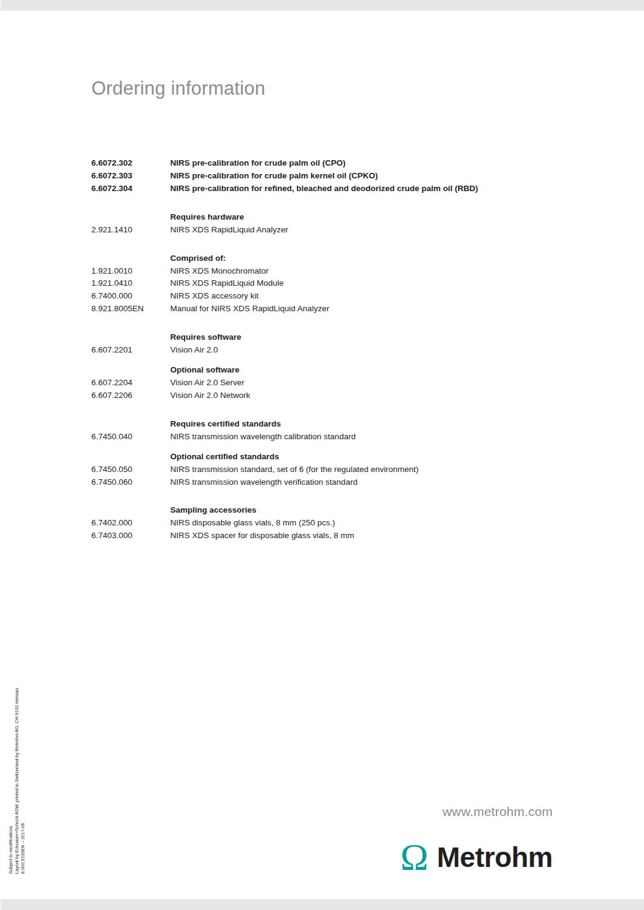Ordering information
| 6.6072.302 | NIRS pre-calibration for crude palm oil (CPO) |
| 6.6072.303 | NIRS pre-calibration for crude palm kernel oil (CPKO) |
| 6.6072.304 | NIRS pre-calibration for refined, bleached and deodorized crude palm oil (RBD) |
| | Requires hardware |
| 2.921.1410 | NIRS XDS RapidLiquid Analyzer |
| | Comprised of: |
| 1.921.0010 | NIRS XDS Monochromator |
| 1.921.0410 | NIRS XDS RapidLiquid Module |
| 6.7400.000 | NIRS XDS accessory kit |
| 8.921.8005EN | Manual for NIRS XDS RapidLiquid Analyzer |
| | Requires software |
| 6.607.2201 | Vision Air 2.0 |
| | Optional software |
| 6.607.2204 | Vision Air 2.0 Server |
| 6.607.2206 | Vision Air 2.0 Network |
| | Requires certified standards |
| 6.7450.040 | NIRS transmission wavelength calibration standard |
| | Optional certified standards |
| 6.7450.050 | NIRS transmission standard, set of 6 (for the regulated environment) |
| 6.7450.060 | NIRS transmission wavelength verification standard |
| | Sampling accessories |
| 6.7402.000 | NIRS disposable glass vials, 8 mm (250 pcs.) |
| 6.7403.000 | NIRS XDS spacer for disposable glass vials, 8 mm |
www.metrohm.com
Ω Metrohm
Subject to modifications Layout by Ecknauer+Schoch ASW, printed in Switzerland by Metrohm AG, CH-9100 Herisau 8.000.5239EN – 2017-06